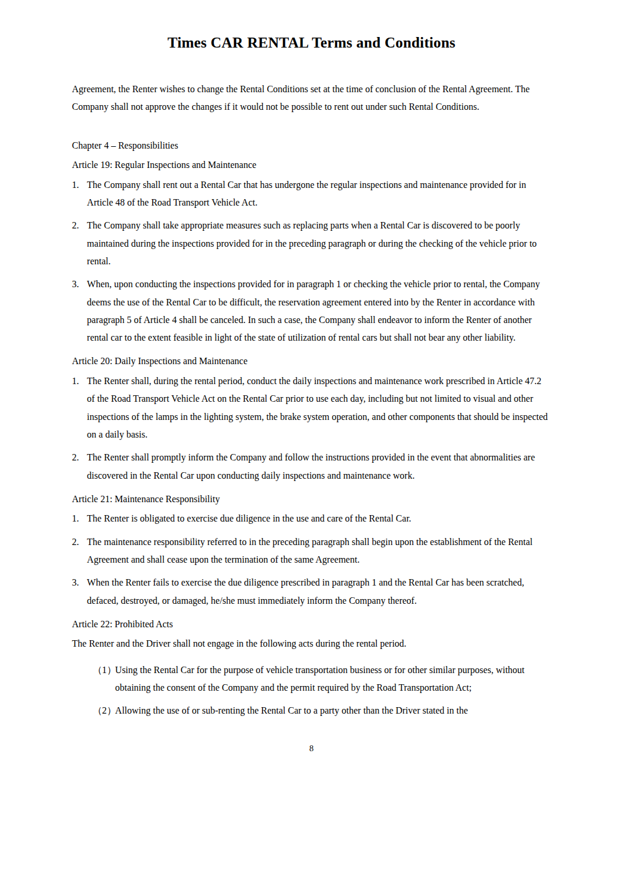Times CAR RENTAL Terms and Conditions
Agreement, the Renter wishes to change the Rental Conditions set at the time of conclusion of the Rental Agreement. The Company shall not approve the changes if it would not be possible to rent out under such Rental Conditions.
Chapter 4 – Responsibilities
Article 19: Regular Inspections and Maintenance
1. The Company shall rent out a Rental Car that has undergone the regular inspections and maintenance provided for in Article 48 of the Road Transport Vehicle Act.
2. The Company shall take appropriate measures such as replacing parts when a Rental Car is discovered to be poorly maintained during the inspections provided for in the preceding paragraph or during the checking of the vehicle prior to rental.
3. When, upon conducting the inspections provided for in paragraph 1 or checking the vehicle prior to rental, the Company deems the use of the Rental Car to be difficult, the reservation agreement entered into by the Renter in accordance with paragraph 5 of Article 4 shall be canceled. In such a case, the Company shall endeavor to inform the Renter of another rental car to the extent feasible in light of the state of utilization of rental cars but shall not bear any other liability.
Article 20: Daily Inspections and Maintenance
1. The Renter shall, during the rental period, conduct the daily inspections and maintenance work prescribed in Article 47.2 of the Road Transport Vehicle Act on the Rental Car prior to use each day, including but not limited to visual and other inspections of the lamps in the lighting system, the brake system operation, and other components that should be inspected on a daily basis.
2. The Renter shall promptly inform the Company and follow the instructions provided in the event that abnormalities are discovered in the Rental Car upon conducting daily inspections and maintenance work.
Article 21: Maintenance Responsibility
1. The Renter is obligated to exercise due diligence in the use and care of the Rental Car.
2. The maintenance responsibility referred to in the preceding paragraph shall begin upon the establishment of the Rental Agreement and shall cease upon the termination of the same Agreement.
3. When the Renter fails to exercise the due diligence prescribed in paragraph 1 and the Rental Car has been scratched, defaced, destroyed, or damaged, he/she must immediately inform the Company thereof.
Article 22: Prohibited Acts
The Renter and the Driver shall not engage in the following acts during the rental period.
（1）Using the Rental Car for the purpose of vehicle transportation business or for other similar purposes, without obtaining the consent of the Company and the permit required by the Road Transportation Act;
（2）Allowing the use of or sub-renting the Rental Car to a party other than the Driver stated in the
8